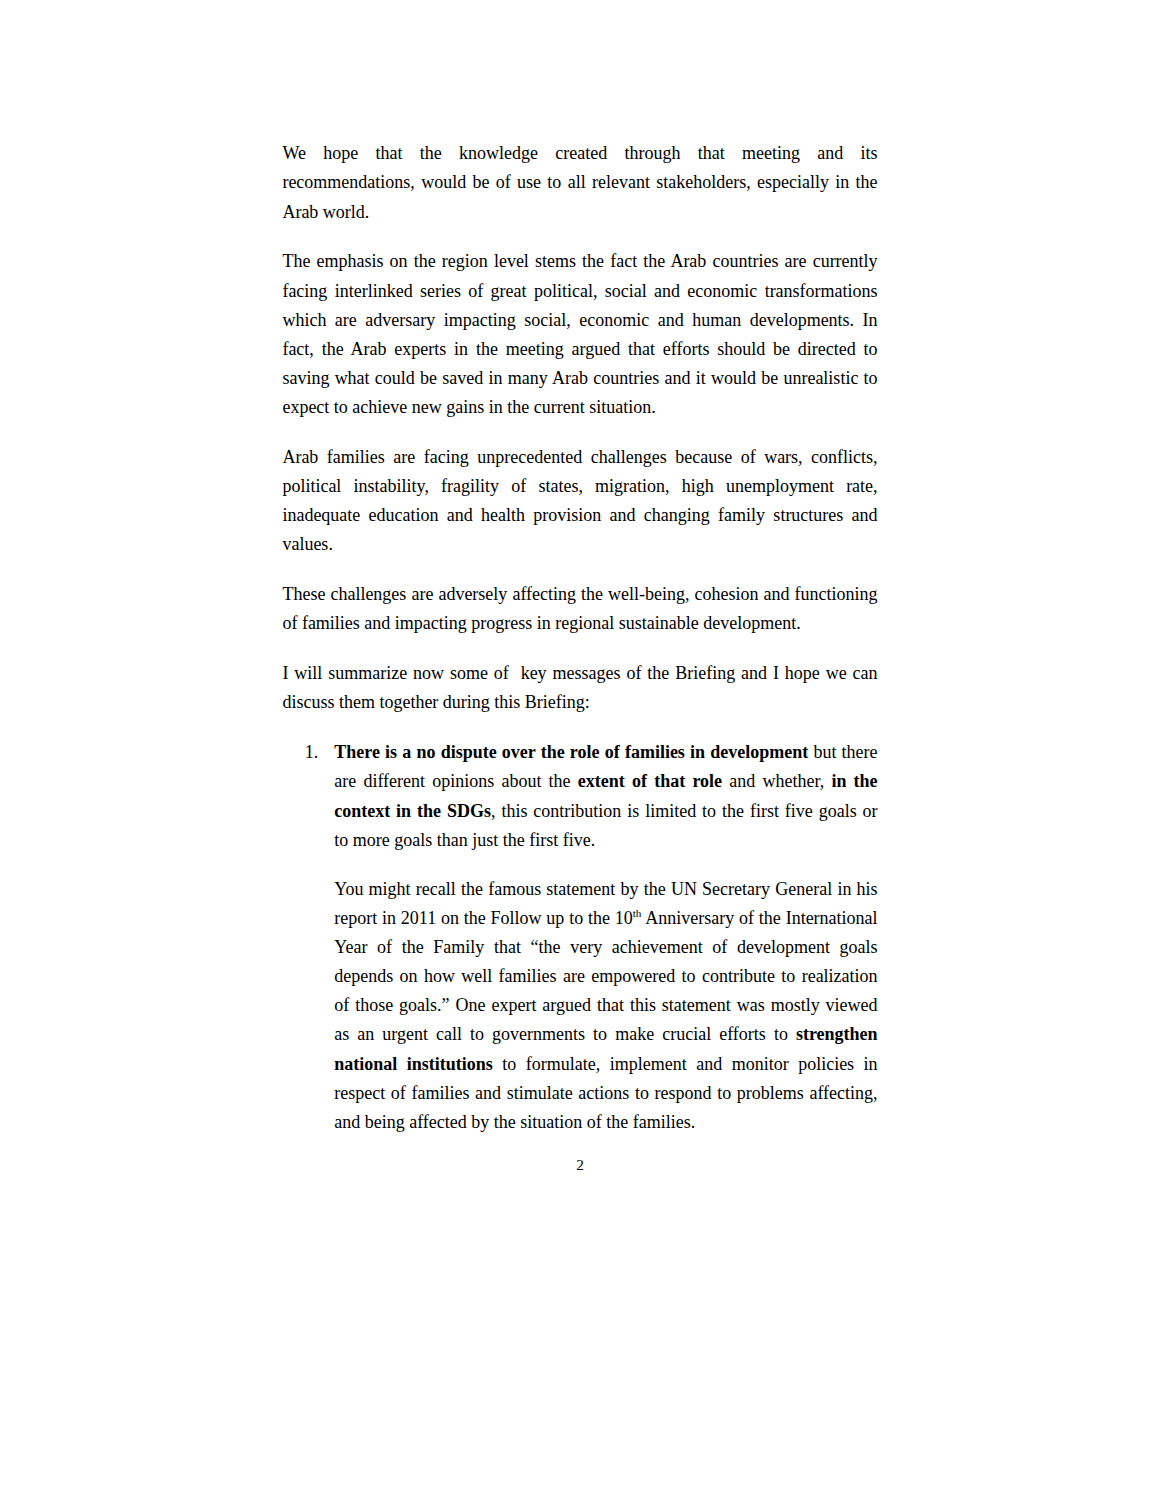We hope that the knowledge created through that meeting and its recommendations, would be of use to all relevant stakeholders, especially in the Arab world.
The emphasis on the region level stems the fact the Arab countries are currently facing interlinked series of great political, social and economic transformations which are adversary impacting social, economic and human developments. In fact, the Arab experts in the meeting argued that efforts should be directed to saving what could be saved in many Arab countries and it would be unrealistic to expect to achieve new gains in the current situation.
Arab families are facing unprecedented challenges because of wars, conflicts, political instability, fragility of states, migration, high unemployment rate, inadequate education and health provision and changing family structures and values.
These challenges are adversely affecting the well-being, cohesion and functioning of families and impacting progress in regional sustainable development.
I will summarize now some of key messages of the Briefing and I hope we can discuss them together during this Briefing:
There is a no dispute over the role of families in development but there are different opinions about the extent of that role and whether, in the context in the SDGs, this contribution is limited to the first five goals or to more goals than just the first five.
You might recall the famous statement by the UN Secretary General in his report in 2011 on the Follow up to the 10th Anniversary of the International Year of the Family that “the very achievement of development goals depends on how well families are empowered to contribute to realization of those goals.” One expert argued that this statement was mostly viewed as an urgent call to governments to make crucial efforts to strengthen national institutions to formulate, implement and monitor policies in respect of families and stimulate actions to respond to problems affecting, and being affected by the situation of the families.
2